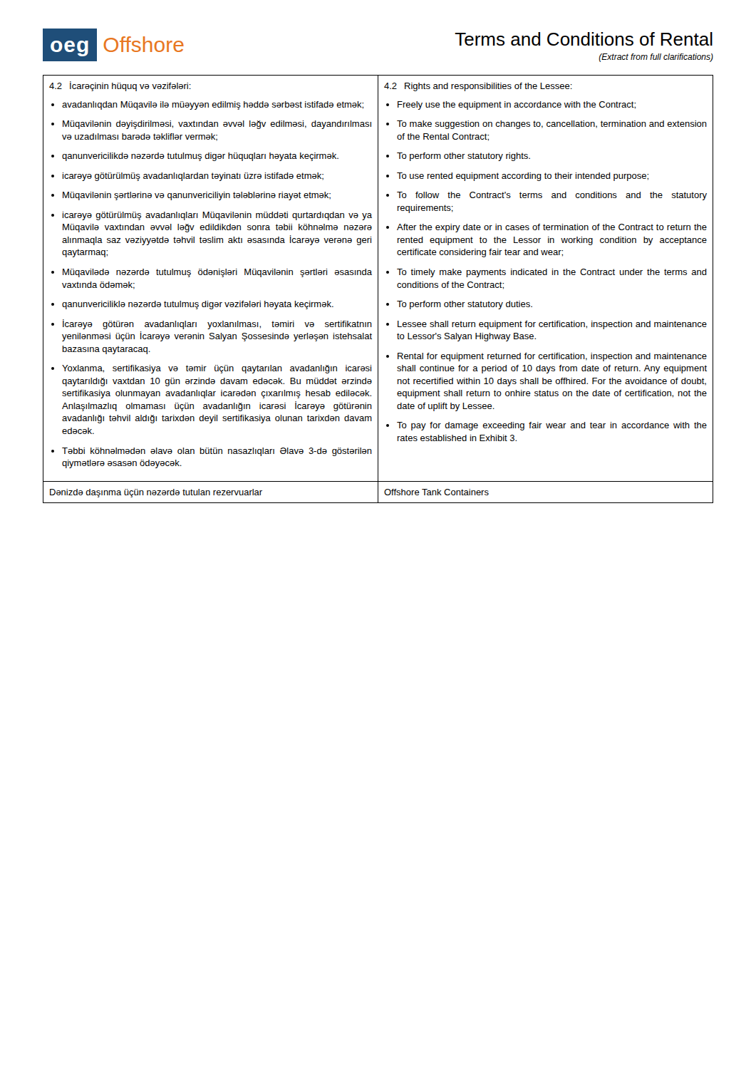oeg Offshore
Terms and Conditions of Rental
(Extract from full clarifications)
| 4.2 İcarəçinin hüquq və vəzifələri: avadanlıqdan Müqavilə ilə müəyyən edilmiş həddə sərbəst istifadə etmək; Müqavilənin dəyişdirilməsi, vaxtından əvvəl ləğv edilməsi, dayandırılması və uzadılması barədə təkliflər vermək; qanunvericilikdə nəzərdə tutulmuş digər hüquqları həyata keçirmək. icarəyə götürülmüş avadanlıqlardan təyinatı üzrə istifadə etmək; Müqavilənin şərtlərinə və qanunvericiliyin tələblərinə riayət etmək; icarəyə götürülmüş avadanlıqları Müqavilənin müddəti qurtardıqdan və ya Müqavilə vaxtından əvvəl ləğv edildikdən sonra təbii köhnəlmə nəzərə alınmaqla saz vəziyyətdə təhvil təslim aktı əsasında İcarəyə verənə geri qaytarmaq; Müqavilədə nəzərdə tutulmuş ödənişləri Müqavilənin şərtləri əsasında vaxtında ödəmək; qanunvericiliklə nəzərdə tutulmuş digər vəzifələri həyata keçirmək. İcarəyə götürən avadanlıqları yoxlanılması, təmiri və sertifikatnın yenilənməsi üçün İcarəyə verənin Salyan Şossesində yerləşən istehsalat bazasına qaytaracaq. Yoxlanma, sertifikasiya və təmir üçün qaytarılan avadanlığın icarəsi qaytarıldığı vaxtdan 10 gün ərzində davam edəcək. Bu müddət ərzində sertifikasiya olunmayan avadanlıqlar icarədən çıxarılmış hesab ediləcək. Anlaşılmazlıq olmaması üçün avadanlığın icarəsi İcarəyə götürənin avadanlığı təhvil aldığı tarixdən deyil sertifikasiya olunan tarixdən davam edəcək. Təbbi köhnəlmədən əlavə olan bütün nasazlıqları Əlavə 3-də göstərilən qiymətlərə əsasən ödəyəcək. | 4.2 Rights and responsibilities of the Lessee: Freely use the equipment in accordance with the Contract; To make suggestion on changes to, cancellation, termination and extension of the Rental Contract; To perform other statutory rights. To use rented equipment according to their intended purpose; To follow the Contract's terms and conditions and the statutory requirements; After the expiry date or in cases of termination of the Contract to return the rented equipment to the Lessor in working condition by acceptance certificate considering fair tear and wear; To timely make payments indicated in the Contract under the terms and conditions of the Contract; To perform other statutory duties. Lessee shall return equipment for certification, inspection and maintenance to Lessor's Salyan Highway Base. Rental for equipment returned for certification, inspection and maintenance shall continue for a period of 10 days from date of return. Any equipment not recertified within 10 days shall be offhired. For the avoidance of doubt, equipment shall return to onhire status on the date of certification, not the date of uplift by Lessee. To pay for damage exceeding fair wear and tear in accordance with the rates established in Exhibit 3. |
| Dənizdə daşınma üçün nəzərdə tutulan rezervuarlar | Offshore Tank Containers |